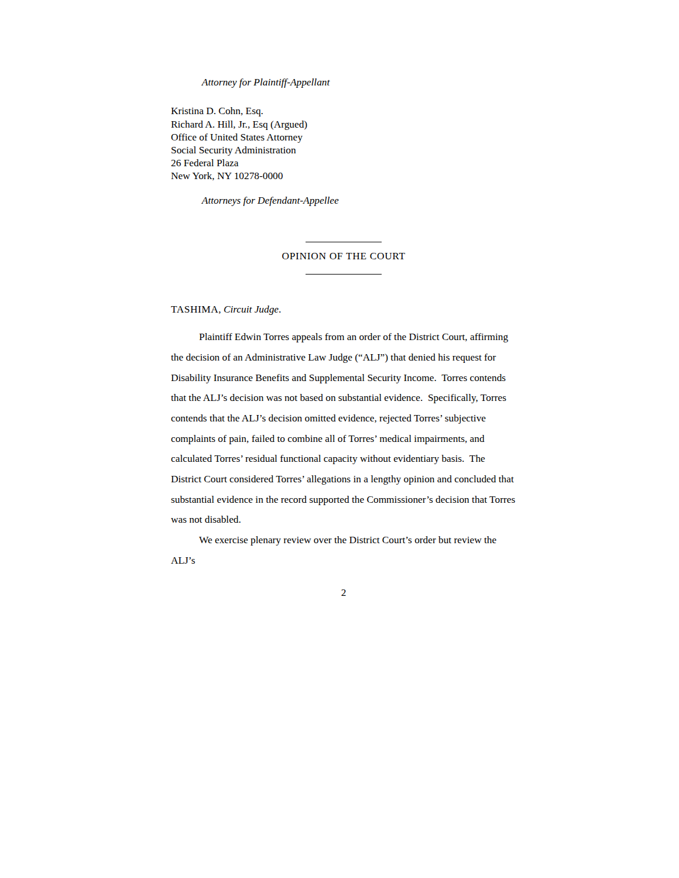Attorney for Plaintiff-Appellant
Kristina D. Cohn, Esq.
Richard A. Hill, Jr., Esq (Argued)
Office of United States Attorney
Social Security Administration
26 Federal Plaza
New York, NY 10278-0000
Attorneys for Defendant-Appellee
OPINION OF THE COURT
TASHIMA, Circuit Judge.
Plaintiff Edwin Torres appeals from an order of the District Court, affirming the decision of an Administrative Law Judge (“ALJ”) that denied his request for Disability Insurance Benefits and Supplemental Security Income. Torres contends that the ALJ’s decision was not based on substantial evidence. Specifically, Torres contends that the ALJ’s decision omitted evidence, rejected Torres’ subjective complaints of pain, failed to combine all of Torres’ medical impairments, and calculated Torres’ residual functional capacity without evidentiary basis. The District Court considered Torres’ allegations in a lengthy opinion and concluded that substantial evidence in the record supported the Commissioner’s decision that Torres was not disabled.
We exercise plenary review over the District Court’s order but review the ALJ’s
2